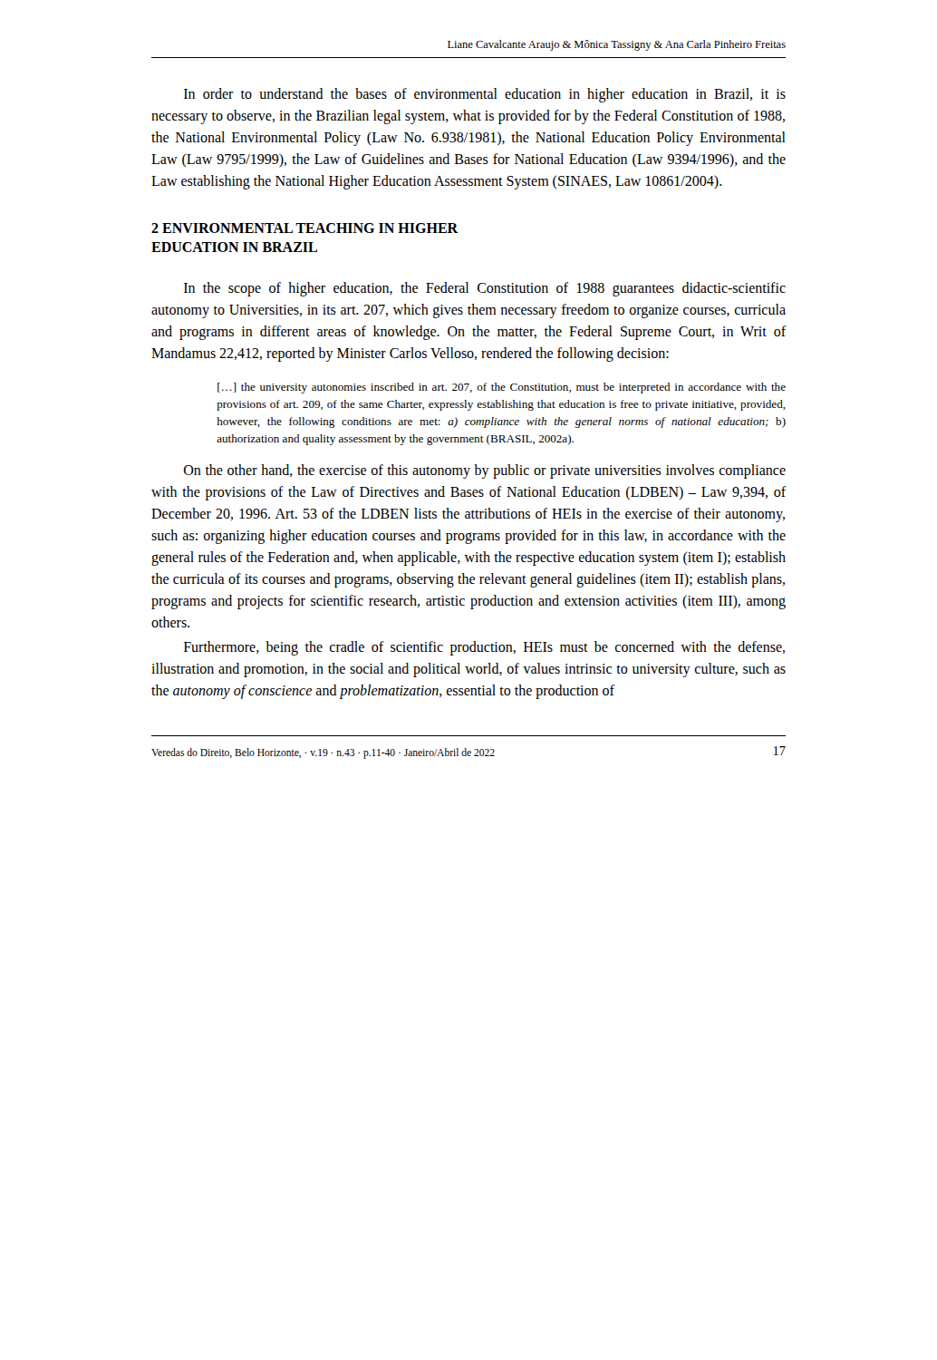Liane Cavalcante Araujo & Mônica Tassigny & Ana Carla Pinheiro Freitas
In order to understand the bases of environmental education in higher education in Brazil, it is necessary to observe, in the Brazilian legal system, what is provided for by the Federal Constitution of 1988, the National Environmental Policy (Law No. 6.938/1981), the National Education Policy Environmental Law (Law 9795/1999), the Law of Guidelines and Bases for National Education (Law 9394/1996), and the Law establishing the National Higher Education Assessment System (SINAES, Law 10861/2004).
2 ENVIRONMENTAL TEACHING IN HIGHER
EDUCATION IN BRAZIL
In the scope of higher education, the Federal Constitution of 1988 guarantees didactic-scientific autonomy to Universities, in its art. 207, which gives them necessary freedom to organize courses, curricula and programs in different areas of knowledge. On the matter, the Federal Supreme Court, in Writ of Mandamus 22,412, reported by Minister Carlos Velloso, rendered the following decision:
[…] the university autonomies inscribed in art. 207, of the Constitution, must be interpreted in accordance with the provisions of art. 209, of the same Charter, expressly establishing that education is free to private initiative, provided, however, the following conditions are met: a) compliance with the general norms of national education; b) authorization and quality assessment by the government (BRASIL, 2002a).
On the other hand, the exercise of this autonomy by public or private universities involves compliance with the provisions of the Law of Directives and Bases of National Education (LDBEN) – Law 9,394, of December 20, 1996. Art. 53 of the LDBEN lists the attributions of HEIs in the exercise of their autonomy, such as: organizing higher education courses and programs provided for in this law, in accordance with the general rules of the Federation and, when applicable, with the respective education system (item I); establish the curricula of its courses and programs, observing the relevant general guidelines (item II); establish plans, programs and projects for scientific research, artistic production and extension activities (item III), among others.
Furthermore, being the cradle of scientific production, HEIs must be concerned with the defense, illustration and promotion, in the social and political world, of values intrinsic to university culture, such as the autonomy of conscience and problematization, essential to the production of
Veredas do Direito, Belo Horizonte, · v.19 · n.43 · p.11-40 · Janeiro/Abril de 2022 17